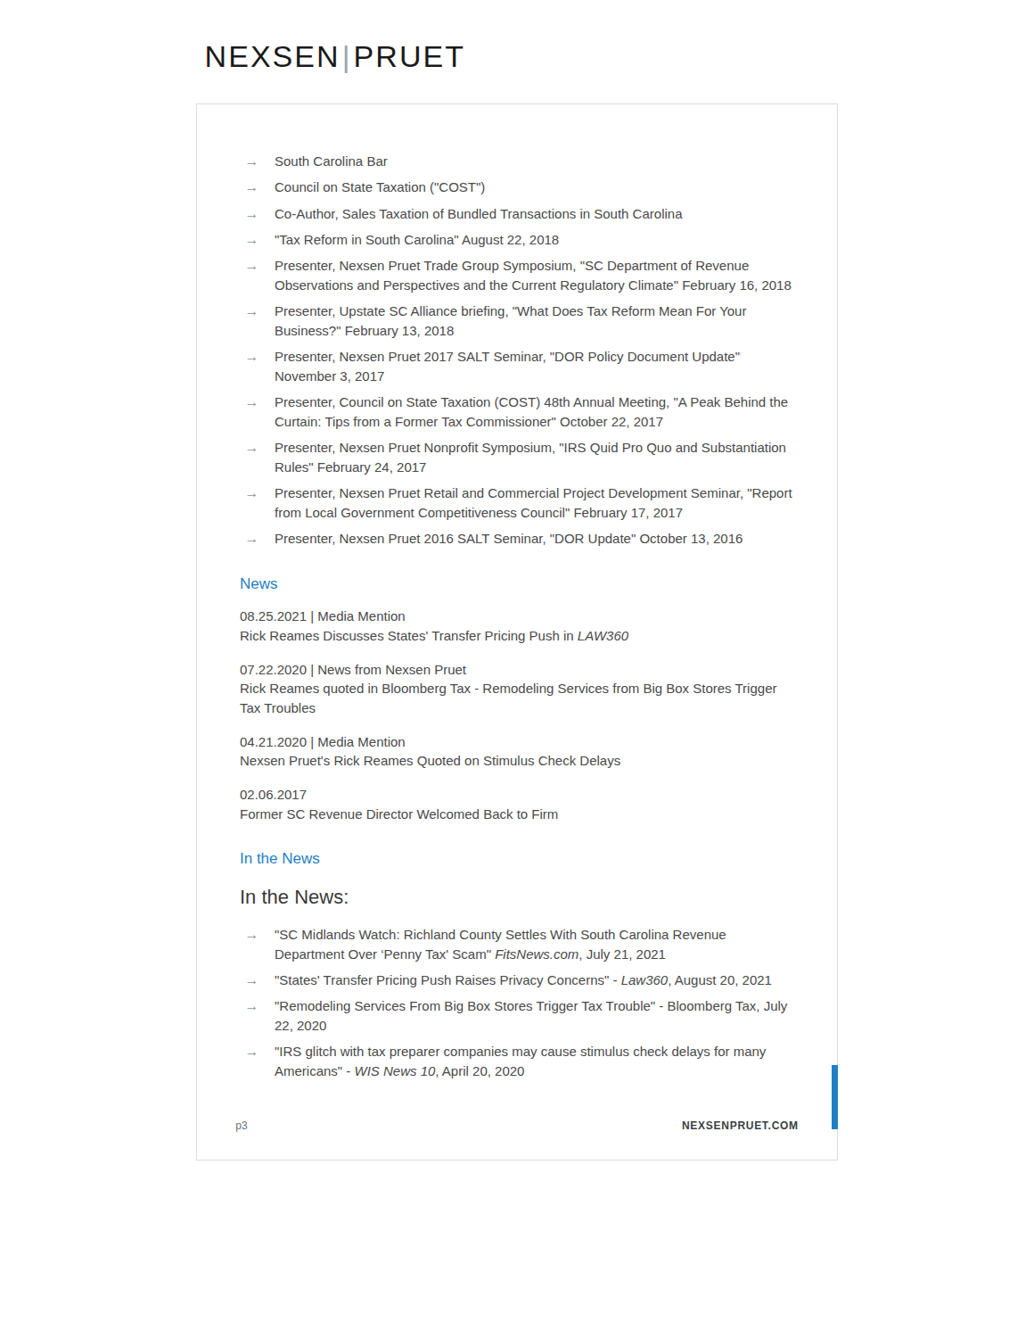NEXSEN|PRUET
South Carolina Bar
Council on State Taxation ("COST")
Co-Author, Sales Taxation of Bundled Transactions in South Carolina
"Tax Reform in South Carolina" August 22, 2018
Presenter, Nexsen Pruet Trade Group Symposium, "SC Department of Revenue Observations and Perspectives and the Current Regulatory Climate" February 16, 2018
Presenter, Upstate SC Alliance briefing, "What Does Tax Reform Mean For Your Business?" February 13, 2018
Presenter, Nexsen Pruet 2017 SALT Seminar, "DOR Policy Document Update" November 3, 2017
Presenter, Council on State Taxation (COST) 48th Annual Meeting, "A Peak Behind the Curtain: Tips from a Former Tax Commissioner" October 22, 2017
Presenter, Nexsen Pruet Nonprofit Symposium, "IRS Quid Pro Quo and Substantiation Rules" February 24, 2017
Presenter, Nexsen Pruet Retail and Commercial Project Development Seminar, "Report from Local Government Competitiveness Council" February 17, 2017
Presenter, Nexsen Pruet 2016 SALT Seminar, "DOR Update" October 13, 2016
News
08.25.2021 | Media Mention Rick Reames Discusses States' Transfer Pricing Push in LAW360
07.22.2020 | News from Nexsen Pruet Rick Reames quoted in Bloomberg Tax - Remodeling Services from Big Box Stores Trigger Tax Troubles
04.21.2020 | Media Mention Nexsen Pruet's Rick Reames Quoted on Stimulus Check Delays
02.06.2017 Former SC Revenue Director Welcomed Back to Firm
In the News
In the News:
"SC Midlands Watch: Richland County Settles With South Carolina Revenue Department Over ‘Penny Tax' Scam" FitsNews.com, July 21, 2021
"States' Transfer Pricing Push Raises Privacy Concerns" - Law360, August 20, 2021
"Remodeling Services From Big Box Stores Trigger Tax Trouble" - Bloomberg Tax, July 22, 2020
"IRS glitch with tax preparer companies may cause stimulus check delays for many Americans" - WIS News 10, April 20, 2020
p3 NEXSENPRUET.COM